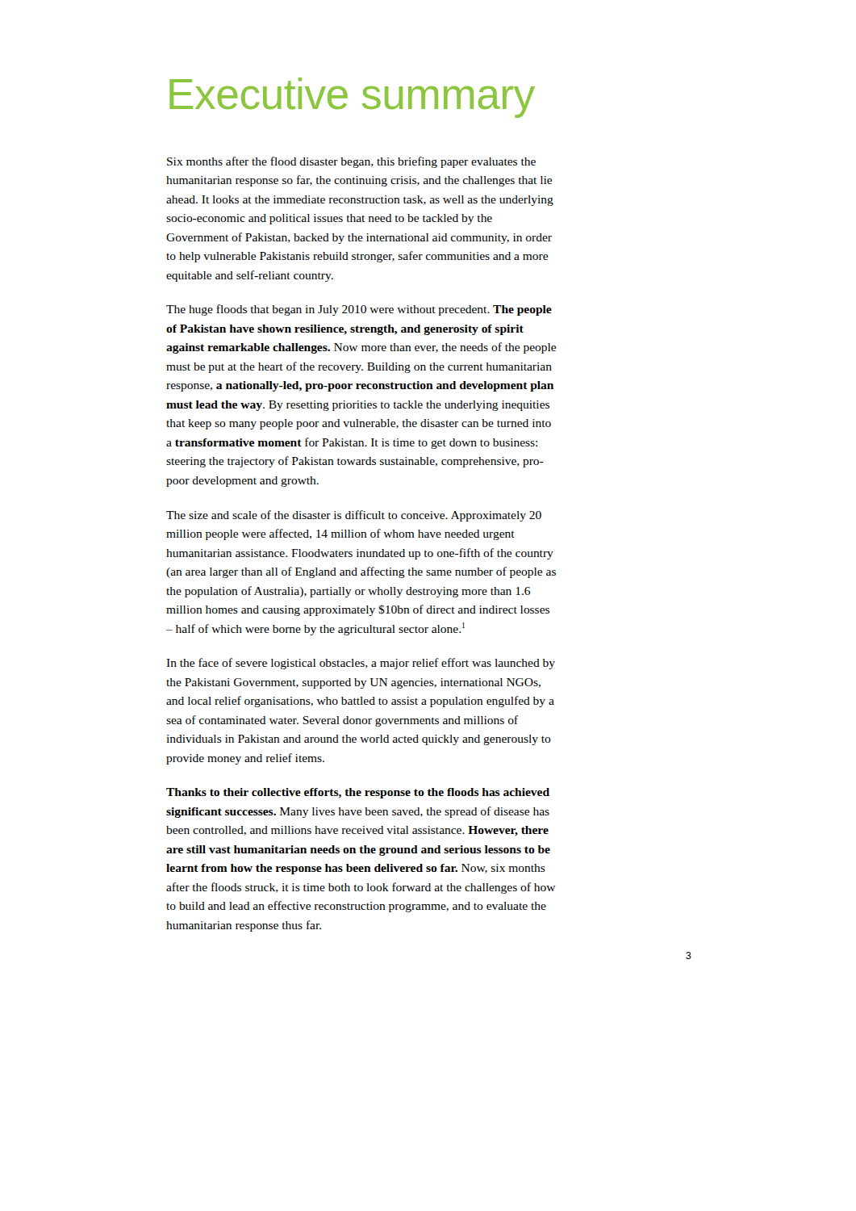Executive summary
Six months after the flood disaster began, this briefing paper evaluates the humanitarian response so far, the continuing crisis, and the challenges that lie ahead. It looks at the immediate reconstruction task, as well as the underlying socio-economic and political issues that need to be tackled by the Government of Pakistan, backed by the international aid community, in order to help vulnerable Pakistanis rebuild stronger, safer communities and a more equitable and self-reliant country.
The huge floods that began in July 2010 were without precedent. The people of Pakistan have shown resilience, strength, and generosity of spirit against remarkable challenges. Now more than ever, the needs of the people must be put at the heart of the recovery. Building on the current humanitarian response, a nationally-led, pro-poor reconstruction and development plan must lead the way. By resetting priorities to tackle the underlying inequities that keep so many people poor and vulnerable, the disaster can be turned into a transformative moment for Pakistan. It is time to get down to business: steering the trajectory of Pakistan towards sustainable, comprehensive, pro-poor development and growth.
The size and scale of the disaster is difficult to conceive. Approximately 20 million people were affected, 14 million of whom have needed urgent humanitarian assistance. Floodwaters inundated up to one-fifth of the country (an area larger than all of England and affecting the same number of people as the population of Australia), partially or wholly destroying more than 1.6 million homes and causing approximately $10bn of direct and indirect losses – half of which were borne by the agricultural sector alone.1
In the face of severe logistical obstacles, a major relief effort was launched by the Pakistani Government, supported by UN agencies, international NGOs, and local relief organisations, who battled to assist a population engulfed by a sea of contaminated water. Several donor governments and millions of individuals in Pakistan and around the world acted quickly and generously to provide money and relief items.
Thanks to their collective efforts, the response to the floods has achieved significant successes. Many lives have been saved, the spread of disease has been controlled, and millions have received vital assistance. However, there are still vast humanitarian needs on the ground and serious lessons to be learnt from how the response has been delivered so far. Now, six months after the floods struck, it is time both to look forward at the challenges of how to build and lead an effective reconstruction programme, and to evaluate the humanitarian response thus far.
3